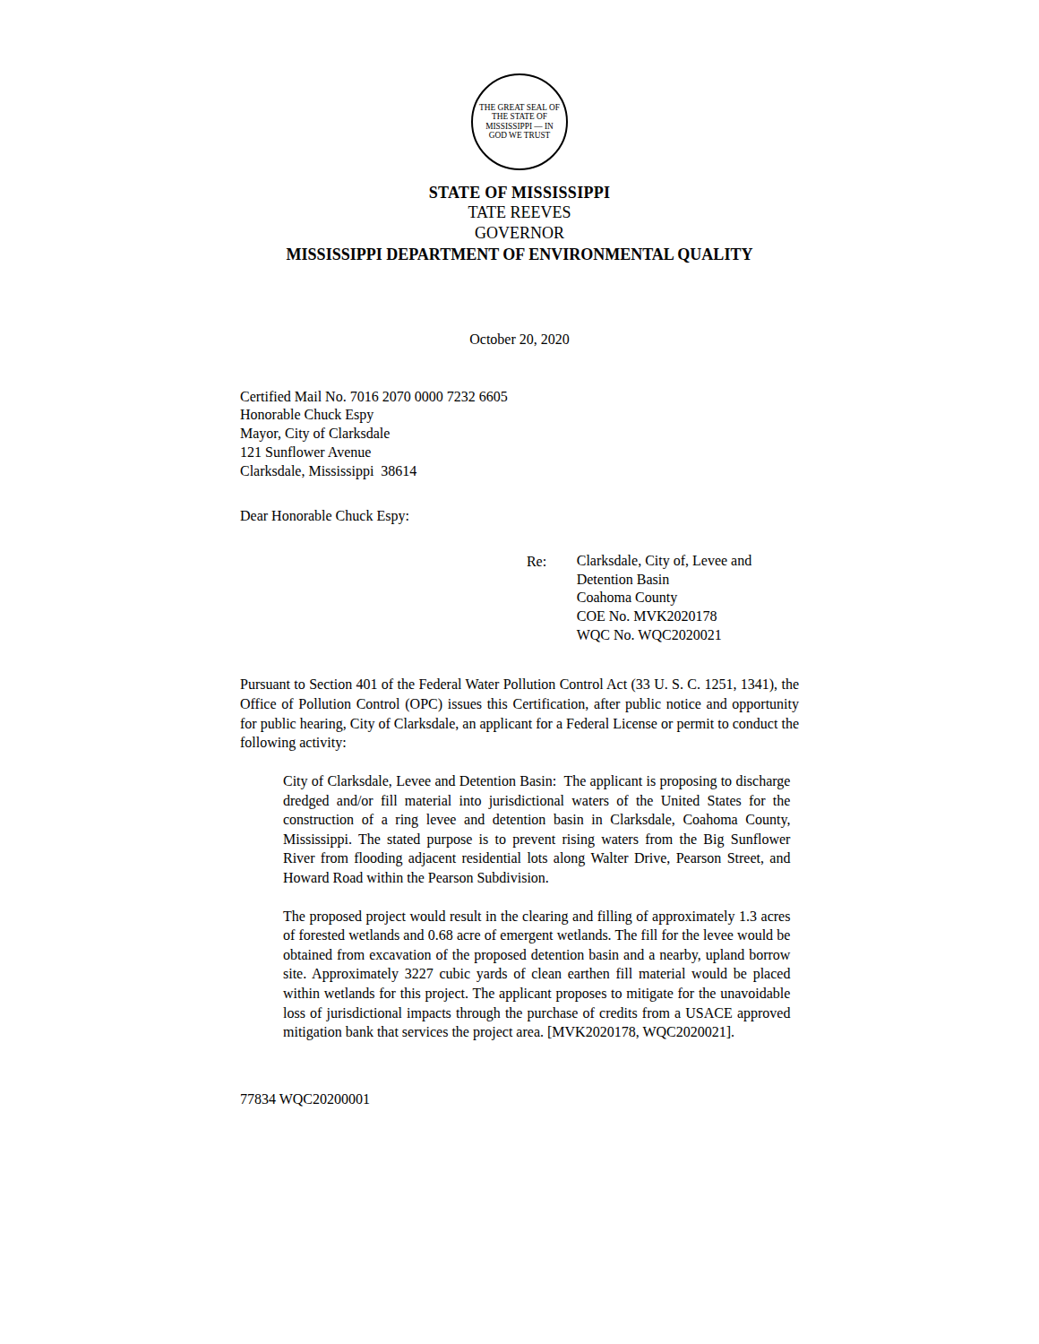THE GREAT SEAL OF THE STATE OF MISSISSIPPI — IN GOD WE TRUST
STATE OF MISSISSIPPI
TATE REEVES
GOVERNOR
MISSISSIPPI DEPARTMENT OF ENVIRONMENTAL QUALITY
October 20, 2020
Certified Mail No. 7016 2070 0000 7232 6605
Honorable Chuck Espy
Mayor, City of Clarksdale
121 Sunflower Avenue
Clarksdale, Mississippi 38614
Dear Honorable Chuck Espy:
Re:
Clarksdale, City of, Levee and
Detention Basin
Coahoma County
COE No. MVK2020178
WQC No. WQC2020021
Pursuant to Section 401 of the Federal Water Pollution Control Act (33 U. S. C. 1251, 1341), the Office of Pollution Control (OPC) issues this Certification, after public notice and opportunity for public hearing, City of Clarksdale, an applicant for a Federal License or permit to conduct the following activity:
City of Clarksdale, Levee and Detention Basin: The applicant is proposing to discharge dredged and/or fill material into jurisdictional waters of the United States for the construction of a ring levee and detention basin in Clarksdale, Coahoma County, Mississippi. The stated purpose is to prevent rising waters from the Big Sunflower River from flooding adjacent residential lots along Walter Drive, Pearson Street, and Howard Road within the Pearson Subdivision.
The proposed project would result in the clearing and filling of approximately 1.3 acres of forested wetlands and 0.68 acre of emergent wetlands. The fill for the levee would be obtained from excavation of the proposed detention basin and a nearby, upland borrow site. Approximately 3227 cubic yards of clean earthen fill material would be placed within wetlands for this project. The applicant proposes to mitigate for the unavoidable loss of jurisdictional impacts through the purchase of credits from a USACE approved mitigation bank that services the project area. [MVK2020178, WQC2020021].
77834 WQC20200001